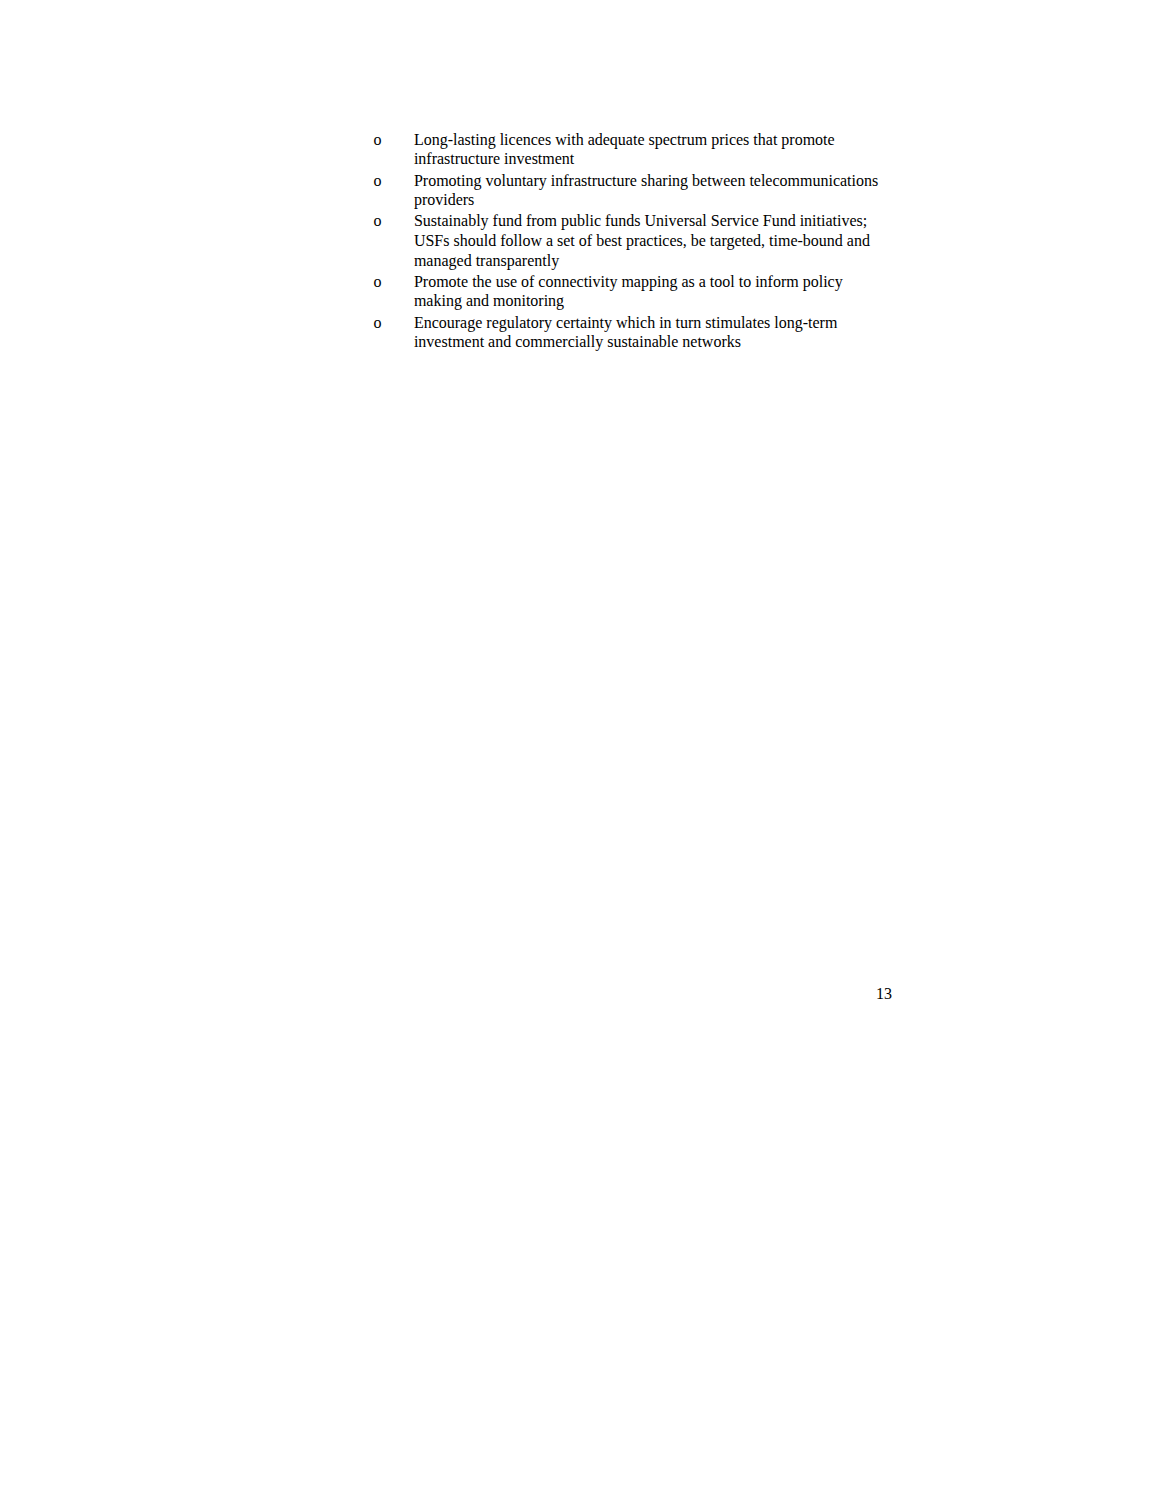Long-lasting licences with adequate spectrum prices that promote infrastructure investment
Promoting voluntary infrastructure sharing between telecommunications providers
Sustainably fund from public funds Universal Service Fund initiatives; USFs should follow a set of best practices, be targeted, time-bound and managed transparently
Promote the use of connectivity mapping as a tool to inform policy making and monitoring
Encourage regulatory certainty which in turn stimulates long-term investment and commercially sustainable networks
13